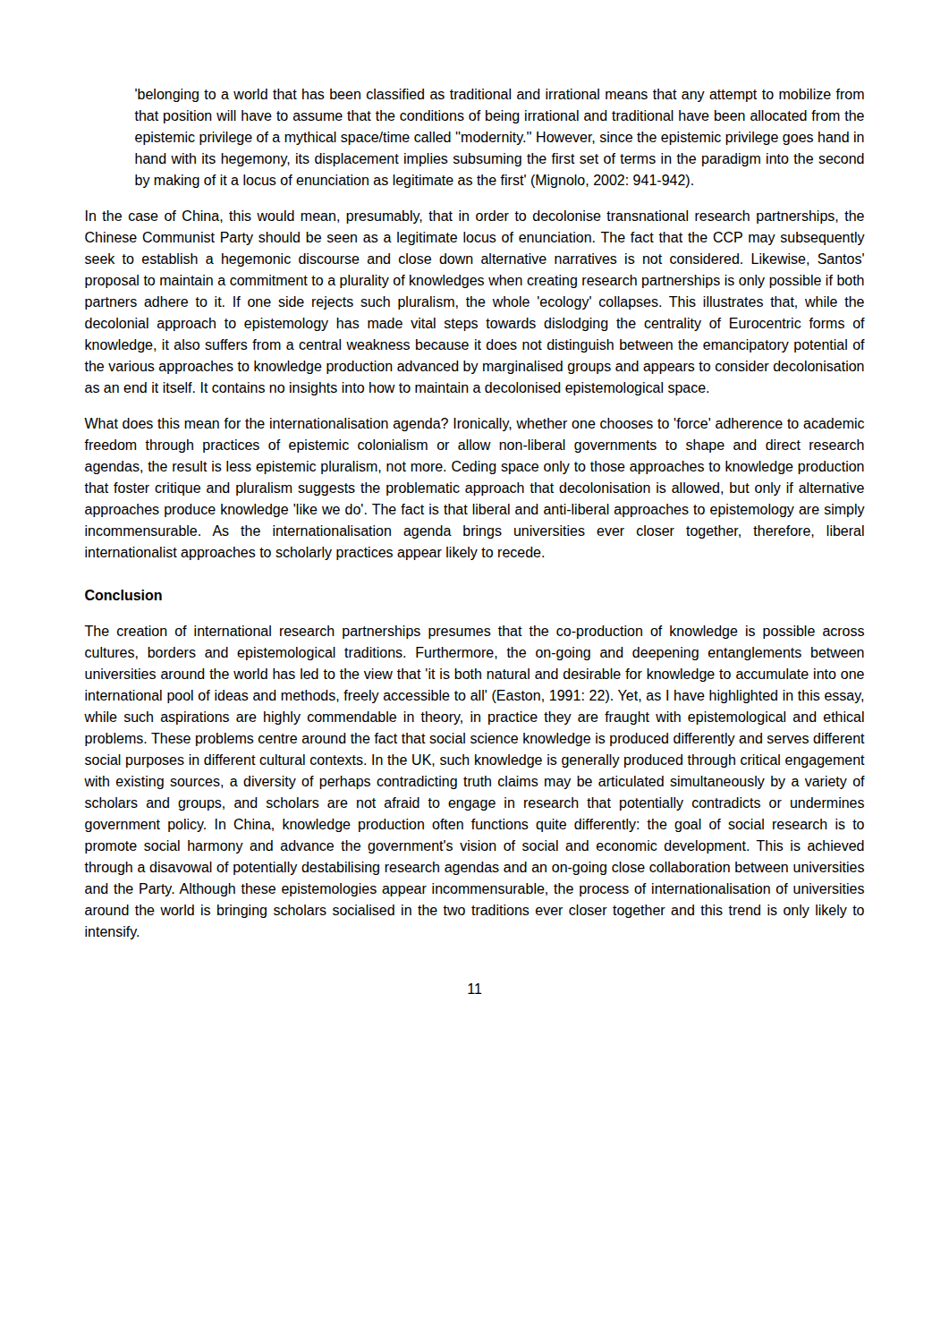'belonging to a world that has been classified as traditional and irrational means that any attempt to mobilize from that position will have to assume that the conditions of being irrational and traditional have been allocated from the epistemic privilege of a mythical space/time called ''modernity.'' However, since the epistemic privilege goes hand in hand with its hegemony, its displacement implies subsuming the first set of terms in the paradigm into the second by making of it a locus of enunciation as legitimate as the first' (Mignolo, 2002: 941-942).
In the case of China, this would mean, presumably, that in order to decolonise transnational research partnerships, the Chinese Communist Party should be seen as a legitimate locus of enunciation. The fact that the CCP may subsequently seek to establish a hegemonic discourse and close down alternative narratives is not considered. Likewise, Santos' proposal to maintain a commitment to a plurality of knowledges when creating research partnerships is only possible if both partners adhere to it. If one side rejects such pluralism, the whole 'ecology' collapses. This illustrates that, while the decolonial approach to epistemology has made vital steps towards dislodging the centrality of Eurocentric forms of knowledge, it also suffers from a central weakness because it does not distinguish between the emancipatory potential of the various approaches to knowledge production advanced by marginalised groups and appears to consider decolonisation as an end it itself. It contains no insights into how to maintain a decolonised epistemological space.
What does this mean for the internationalisation agenda? Ironically, whether one chooses to 'force' adherence to academic freedom through practices of epistemic colonialism or allow non-liberal governments to shape and direct research agendas, the result is less epistemic pluralism, not more. Ceding space only to those approaches to knowledge production that foster critique and pluralism suggests the problematic approach that decolonisation is allowed, but only if alternative approaches produce knowledge 'like we do'. The fact is that liberal and anti-liberal approaches to epistemology are simply incommensurable. As the internationalisation agenda brings universities ever closer together, therefore, liberal internationalist approaches to scholarly practices appear likely to recede.
Conclusion
The creation of international research partnerships presumes that the co-production of knowledge is possible across cultures, borders and epistemological traditions. Furthermore, the on-going and deepening entanglements between universities around the world has led to the view that 'it is both natural and desirable for knowledge to accumulate into one international pool of ideas and methods, freely accessible to all' (Easton, 1991: 22). Yet, as I have highlighted in this essay, while such aspirations are highly commendable in theory, in practice they are fraught with epistemological and ethical problems. These problems centre around the fact that social science knowledge is produced differently and serves different social purposes in different cultural contexts. In the UK, such knowledge is generally produced through critical engagement with existing sources, a diversity of perhaps contradicting truth claims may be articulated simultaneously by a variety of scholars and groups, and scholars are not afraid to engage in research that potentially contradicts or undermines government policy. In China, knowledge production often functions quite differently: the goal of social research is to promote social harmony and advance the government's vision of social and economic development. This is achieved through a disavowal of potentially destabilising research agendas and an on-going close collaboration between universities and the Party. Although these epistemologies appear incommensurable, the process of internationalisation of universities around the world is bringing scholars socialised in the two traditions ever closer together and this trend is only likely to intensify.
11